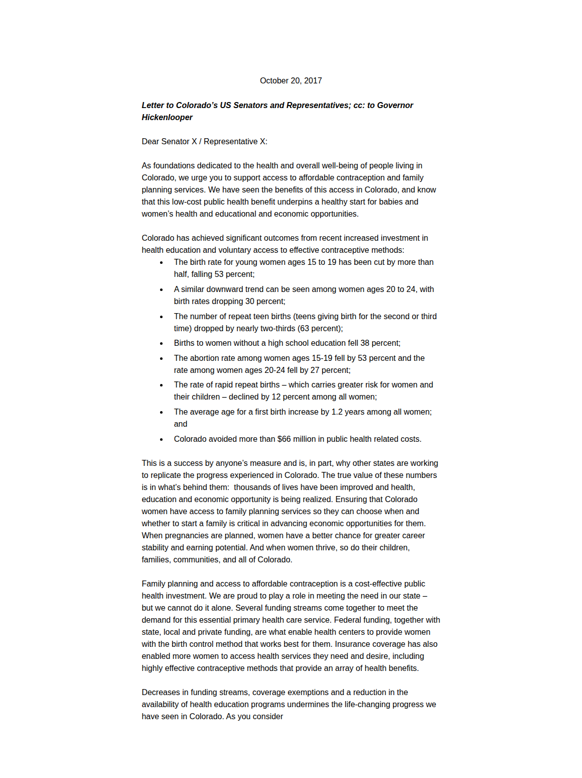October 20, 2017
Letter to Colorado’s US Senators and Representatives; cc: to Governor Hickenlooper
Dear Senator X / Representative X:
As foundations dedicated to the health and overall well-being of people living in Colorado, we urge you to support access to affordable contraception and family planning services. We have seen the benefits of this access in Colorado, and know that this low-cost public health benefit underpins a healthy start for babies and women’s health and educational and economic opportunities.
Colorado has achieved significant outcomes from recent increased investment in health education and voluntary access to effective contraceptive methods:
The birth rate for young women ages 15 to 19 has been cut by more than half, falling 53 percent;
A similar downward trend can be seen among women ages 20 to 24, with birth rates dropping 30 percent;
The number of repeat teen births (teens giving birth for the second or third time) dropped by nearly two-thirds (63 percent);
Births to women without a high school education fell 38 percent;
The abortion rate among women ages 15-19 fell by 53 percent and the rate among women ages 20-24 fell by 27 percent;
The rate of rapid repeat births – which carries greater risk for women and their children – declined by 12 percent among all women;
The average age for a first birth increase by 1.2 years among all women; and
Colorado avoided more than $66 million in public health related costs.
This is a success by anyone’s measure and is, in part, why other states are working to replicate the progress experienced in Colorado. The true value of these numbers is in what’s behind them: thousands of lives have been improved and health, education and economic opportunity is being realized. Ensuring that Colorado women have access to family planning services so they can choose when and whether to start a family is critical in advancing economic opportunities for them. When pregnancies are planned, women have a better chance for greater career stability and earning potential. And when women thrive, so do their children, families, communities, and all of Colorado.
Family planning and access to affordable contraception is a cost-effective public health investment. We are proud to play a role in meeting the need in our state – but we cannot do it alone. Several funding streams come together to meet the demand for this essential primary health care service. Federal funding, together with state, local and private funding, are what enable health centers to provide women with the birth control method that works best for them. Insurance coverage has also enabled more women to access health services they need and desire, including highly effective contraceptive methods that provide an array of health benefits.
Decreases in funding streams, coverage exemptions and a reduction in the availability of health education programs undermines the life-changing progress we have seen in Colorado. As you consider